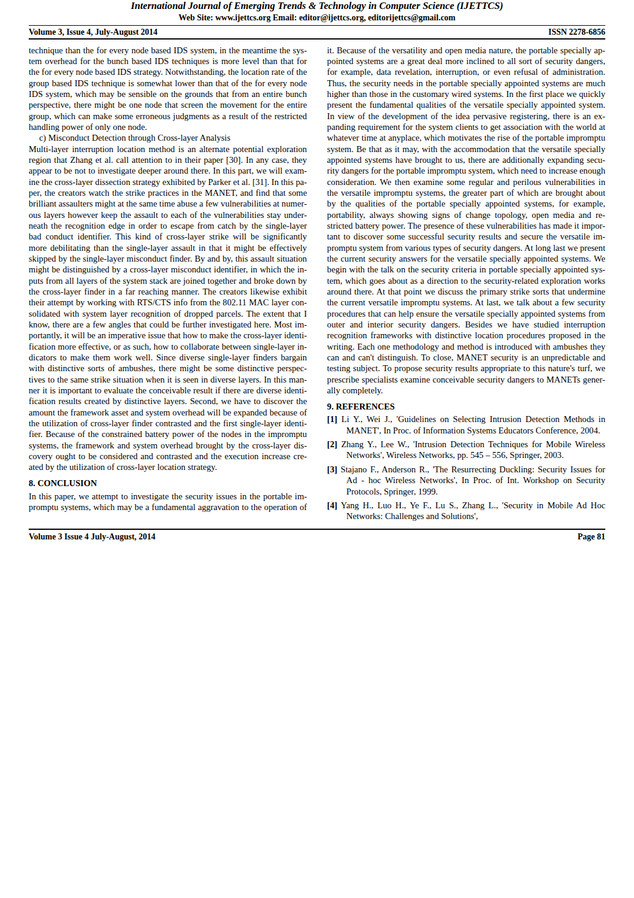International Journal of Emerging Trends & Technology in Computer Science (IJETTCS)
Web Site: www.ijettcs.org Email: editor@ijettcs.org, editorijettcs@gmail.com
Volume 3, Issue 4, July-August 2014 ISSN 2278-6856
technique than the for every node based IDS system, in the meantime the system overhead for the bunch based IDS techniques is more level than that for the for every node based IDS strategy. Notwithstanding, the location rate of the group based IDS technique is somewhat lower than that of the for every node IDS system, which may be sensible on the grounds that from an entire bunch perspective, there might be one node that screen the movement for the entire group, which can make some erroneous judgments as a result of the restricted handling power of only one node.
c) Misconduct Detection through Cross-layer Analysis
Multi-layer interruption location method is an alternate potential exploration region that Zhang et al. call attention to in their paper [30]. In any case, they appear to be not to investigate deeper around there. In this part, we will examine the cross-layer dissection strategy exhibited by Parker et al. [31]. In this paper, the creators watch the strike practices in the MANET, and find that some brilliant assaulters might at the same time abuse a few vulnerabilities at numerous layers however keep the assault to each of the vulnerabilities stay underneath the recognition edge in order to escape from catch by the single-layer bad conduct identifier. This kind of cross-layer strike will be significantly more debilitating than the single-layer assault in that it might be effectively skipped by the single-layer misconduct finder. By and by, this assault situation might be distinguished by a cross-layer misconduct identifier, in which the inputs from all layers of the system stack are joined together and broke down by the cross-layer finder in a far reaching manner. The creators likewise exhibit their attempt by working with RTS/CTS info from the 802.11 MAC layer consolidated with system layer recognition of dropped parcels. The extent that I know, there are a few angles that could be further investigated here. Most importantly, it will be an imperative issue that how to make the cross-layer identification more effective, or as such, how to collaborate between single-layer indicators to make them work well. Since diverse single-layer finders bargain with distinctive sorts of ambushes, there might be some distinctive perspectives to the same strike situation when it is seen in diverse layers. In this manner it is important to evaluate the conceivable result if there are diverse identification results created by distinctive layers. Second, we have to discover the amount the framework asset and system overhead will be expanded because of the utilization of cross-layer finder contrasted and the first single-layer identifier. Because of the constrained battery power of the nodes in the impromptu systems, the framework and system overhead brought by the cross-layer discovery ought to be considered and contrasted and the execution increase created by the utilization of cross-layer location strategy.
8. Conclusion
In this paper, we attempt to investigate the security issues in the portable impromptu systems, which may be a fundamental aggravation to the operation of it. Because of the versatility and open media nature, the portable specially appointed systems are a great deal more inclined to all sort of security dangers, for example, data revelation, interruption, or even refusal of administration. Thus, the security needs in the portable specially appointed systems are much higher than those in the customary wired systems. In the first place we quickly present the fundamental qualities of the versatile specially appointed system. In view of the development of the idea pervasive registering, there is an expanding requirement for the system clients to get association with the world at whatever time at anyplace, which motivates the rise of the portable impromptu system. Be that as it may, with the accommodation that the versatile specially appointed systems have brought to us, there are additionally expanding security dangers for the portable impromptu system, which need to increase enough consideration. We then examine some regular and perilous vulnerabilities in the versatile impromptu systems, the greater part of which are brought about by the qualities of the portable specially appointed systems, for example, portability, always showing signs of change topology, open media and restricted battery power. The presence of these vulnerabilities has made it important to discover some successful security results and secure the versatile impromptu system from various types of security dangers. At long last we present the current security answers for the versatile specially appointed systems. We begin with the talk on the security criteria in portable specially appointed system, which goes about as a direction to the security-related exploration works around there. At that point we discuss the primary strike sorts that undermine the current versatile impromptu systems. At last, we talk about a few security procedures that can help ensure the versatile specially appointed systems from outer and interior security dangers. Besides we have studied interruption recognition frameworks with distinctive location procedures proposed in the writing. Each one methodology and method is introduced with ambushes they can and can't distinguish. To close, MANET security is an unpredictable and testing subject. To propose security results appropriate to this nature's turf, we prescribe specialists examine conceivable security dangers to MANETs generally completely.
9. References
[1] Li Y., Wei J., 'Guidelines on Selecting Intrusion Detection Methods in MANET', In Proc. of Information Systems Educators Conference, 2004.
[2] Zhang Y., Lee W., 'Intrusion Detection Techniques for Mobile Wireless Networks', Wireless Networks, pp. 545 – 556, Springer, 2003.
[3] Stajano F., Anderson R., 'The Resurrecting Duckling: Security Issues for Ad - hoc Wireless Networks', In Proc. of Int. Workshop on Security Protocols, Springer, 1999.
[4] Yang H., Luo H., Ye F., Lu S., Zhang L., 'Security in Mobile Ad Hoc Networks: Challenges and Solutions',
Volume 3 Issue 4 July-August, 2014 Page 81